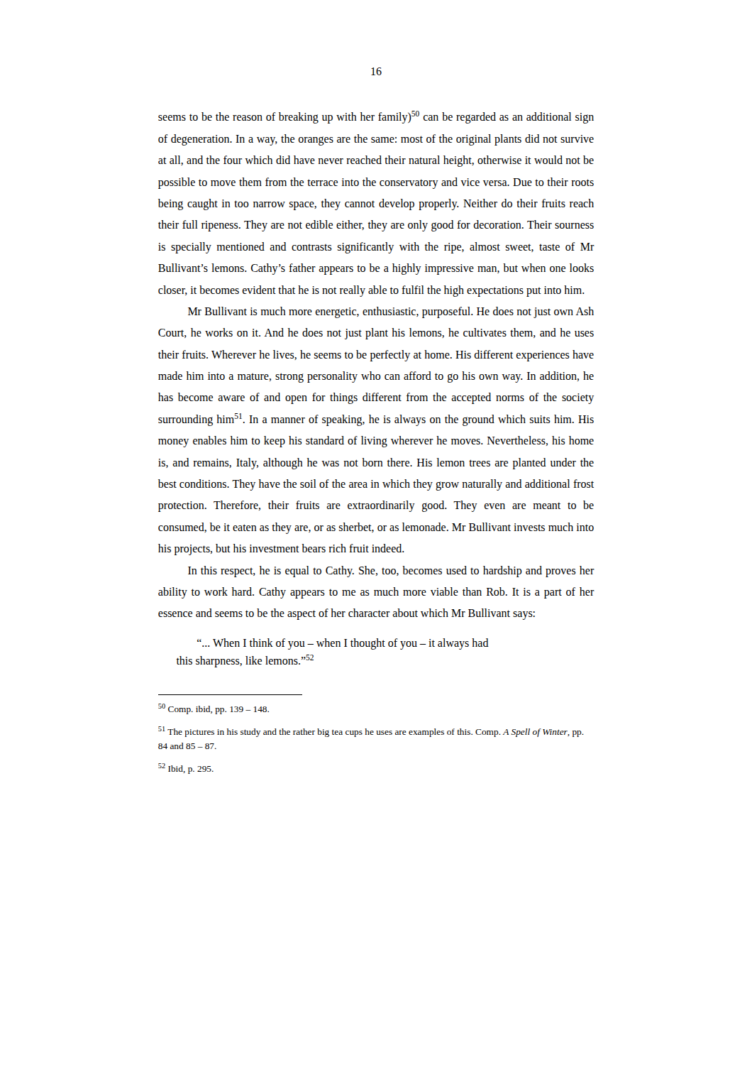16
seems to be the reason of breaking up with her family)50 can be regarded as an additional sign of degeneration. In a way, the oranges are the same: most of the original plants did not survive at all, and the four which did have never reached their natural height, otherwise it would not be possible to move them from the terrace into the conservatory and vice versa. Due to their roots being caught in too narrow space, they cannot develop properly. Neither do their fruits reach their full ripeness. They are not edible either, they are only good for decoration. Their sourness is specially mentioned and contrasts significantly with the ripe, almost sweet, taste of Mr Bullivant’s lemons. Cathy’s father appears to be a highly impressive man, but when one looks closer, it becomes evident that he is not really able to fulfil the high expectations put into him.
Mr Bullivant is much more energetic, enthusiastic, purposeful. He does not just own Ash Court, he works on it. And he does not just plant his lemons, he cultivates them, and he uses their fruits. Wherever he lives, he seems to be perfectly at home. His different experiences have made him into a mature, strong personality who can afford to go his own way. In addition, he has become aware of and open for things different from the accepted norms of the society surrounding him51. In a manner of speaking, he is always on the ground which suits him. His money enables him to keep his standard of living wherever he moves. Nevertheless, his home is, and remains, Italy, although he was not born there. His lemon trees are planted under the best conditions. They have the soil of the area in which they grow naturally and additional frost protection. Therefore, their fruits are extraordinarily good. They even are meant to be consumed, be it eaten as they are, or as sherbet, or as lemonade. Mr Bullivant invests much into his projects, but his investment bears rich fruit indeed.
In this respect, he is equal to Cathy. She, too, becomes used to hardship and proves her ability to work hard. Cathy appears to me as much more viable than Rob. It is a part of her essence and seems to be the aspect of her character about which Mr Bullivant says:
“... When I think of you – when I thought of you – it always had
this sharpness, like lemons.”52
50 Comp. ibid, pp. 139 – 148.
51 The pictures in his study and the rather big tea cups he uses are examples of this. Comp. A Spell of Winter, pp. 84 and 85 – 87.
52 Ibid, p. 295.